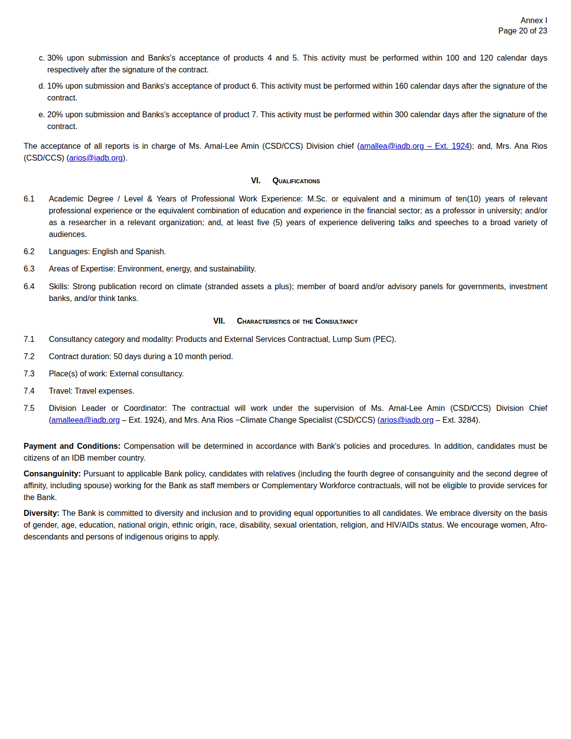Annex I
Page 20 of 23
30% upon submission and Banks's acceptance of products 4 and 5. This activity must be performed within 100 and 120 calendar days respectively after the signature of the contract.
10% upon submission and Banks's acceptance of product 6. This activity must be performed within 160 calendar days after the signature of the contract.
20% upon submission and Banks's acceptance of product 7. This activity must be performed within 300 calendar days after the signature of the contract.
The acceptance of all reports is in charge of Ms. Amal-Lee Amin (CSD/CCS) Division chief (amallea@iadb.org – Ext. 1924); and, Mrs. Ana Rios (CSD/CCS) (arios@iadb.org).
VI. Qualifications
6.1
Academic Degree / Level & Years of Professional Work Experience: M.Sc. or equivalent and a minimum of ten(10) years of relevant professional experience or the equivalent combination of education and experience in the financial sector; as a professor in university; and/or as a researcher in a relevant organization; and, at least five (5) years of experience delivering talks and speeches to a broad variety of audiences.
6.2
Languages: English and Spanish.
6.3
Areas of Expertise: Environment, energy, and sustainability.
6.4
Skills: Strong publication record on climate (stranded assets a plus); member of board and/or advisory panels for governments, investment banks, and/or think tanks.
VII. Characteristics of the Consultancy
7.1
Consultancy category and modality: Products and External Services Contractual, Lump Sum (PEC).
7.2
Contract duration: 50 days during a 10 month period.
7.3
Place(s) of work: External consultancy.
7.4
Travel: Travel expenses.
7.5
Division Leader or Coordinator: The contractual will work under the supervision of Ms. Amal-Lee Amin (CSD/CCS) Division Chief (amalleea@iadb.org – Ext. 1924), and Mrs. Ana Rios −Climate Change Specialist (CSD/CCS) (arios@iadb.org – Ext. 3284).
Payment and Conditions: Compensation will be determined in accordance with Bank's policies and procedures. In addition, candidates must be citizens of an IDB member country.
Consanguinity: Pursuant to applicable Bank policy, candidates with relatives (including the fourth degree of consanguinity and the second degree of affinity, including spouse) working for the Bank as staff members or Complementary Workforce contractuals, will not be eligible to provide services for the Bank.
Diversity: The Bank is committed to diversity and inclusion and to providing equal opportunities to all candidates. We embrace diversity on the basis of gender, age, education, national origin, ethnic origin, race, disability, sexual orientation, religion, and HIV/AIDs status. We encourage women, Afro-descendants and persons of indigenous origins to apply.